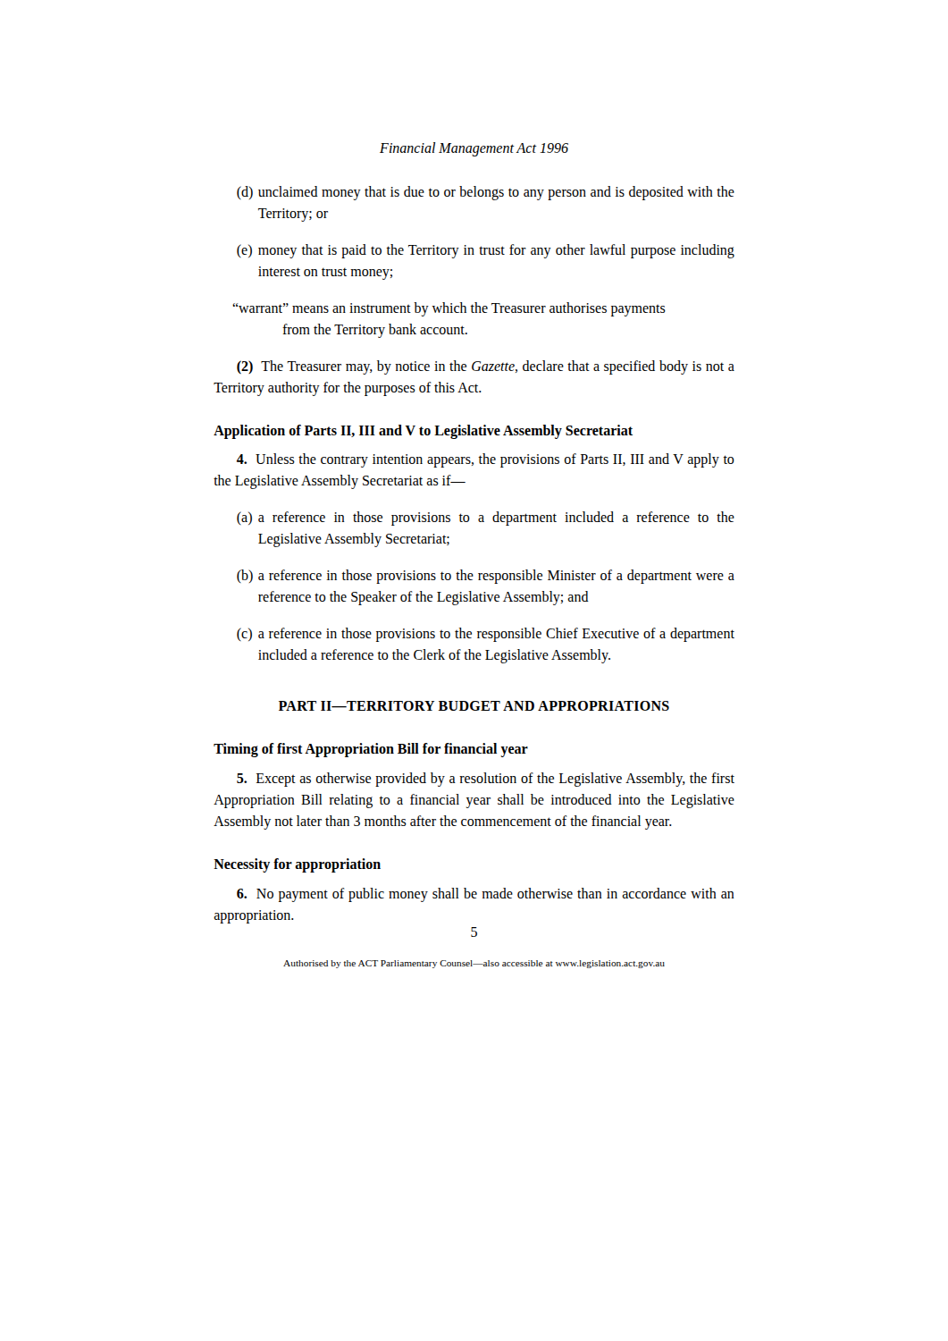Financial Management Act 1996
(d) unclaimed money that is due to or belongs to any person and is deposited with the Territory; or
(e) money that is paid to the Territory in trust for any other lawful purpose including interest on trust money;
“warrant” means an instrument by which the Treasurer authorises payments from the Territory bank account.
(2) The Treasurer may, by notice in the Gazette, declare that a specified body is not a Territory authority for the purposes of this Act.
Application of Parts II, III and V to Legislative Assembly Secretariat
4. Unless the contrary intention appears, the provisions of Parts II, III and V apply to the Legislative Assembly Secretariat as if—
(a) a reference in those provisions to a department included a reference to the Legislative Assembly Secretariat;
(b) a reference in those provisions to the responsible Minister of a department were a reference to the Speaker of the Legislative Assembly; and
(c) a reference in those provisions to the responsible Chief Executive of a department included a reference to the Clerk of the Legislative Assembly.
PART II—TERRITORY BUDGET AND APPROPRIATIONS
Timing of first Appropriation Bill for financial year
5. Except as otherwise provided by a resolution of the Legislative Assembly, the first Appropriation Bill relating to a financial year shall be introduced into the Legislative Assembly not later than 3 months after the commencement of the financial year.
Necessity for appropriation
6. No payment of public money shall be made otherwise than in accordance with an appropriation.
5
Authorised by the ACT Parliamentary Counsel—also accessible at www.legislation.act.gov.au